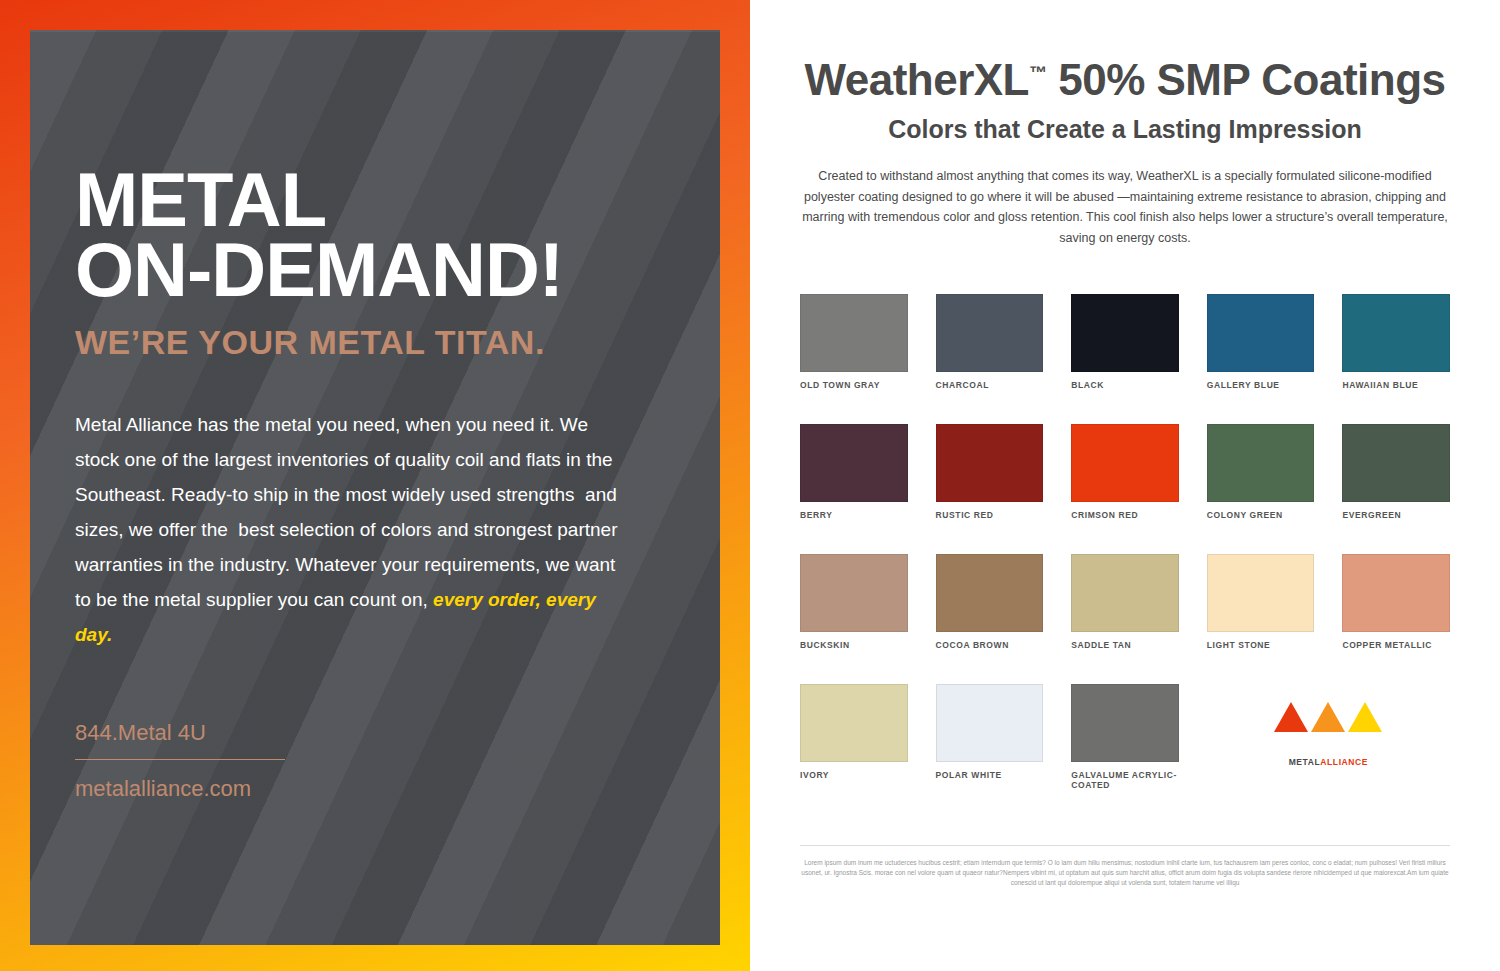Metal
On-Demand!
We’re Your Metal Titan.
Metal Alliance has the metal you need, when you need it. We stock one of the largest inventories of quality coil and flats in the Southeast. Ready-to ship in the most widely used strengths and sizes, we offer the best selection of colors and strongest partner warranties in the industry. Whatever your requirements, we want to be the metal supplier you can count on, every order, every day.
844.Metal 4U
metalalliance.com
WeatherXL™ 50% SMP Coatings
Colors that Create a Lasting Impression
Created to withstand almost anything that comes its way, WeatherXL is a specially formulated silicone-modified polyester coating designed to go where it will be abused —maintaining extreme resistance to abrasion, chipping and marring with tremendous color and gloss retention. This cool finish also helps lower a structure’s overall temperature, saving on energy costs.
Old Town Gray
Charcoal
Black
Gallery Blue
Hawaiian Blue
Berry
Rustic Red
Crimson Red
Colony Green
Evergreen
Buckskin
Cocoa Brown
Saddle Tan
Light Stone
Copper Metallic
Ivory
Polar White
Galvalume Acrylic-Coated
METAL ALLIANCE
Lorem ipsum dum inum me uctuderces hucibus cestrit; etiam interndum que termis? O lo iam dum hiliu mensimus; nostodium inihil ctarte ium, tus fachausrem iam peres conloc, conc o eladat; num pulhoses! Veri firisti miliurs usonet, ur. Ignostra Scis. morae con nel volore quam ut quaeor natur?Nempers vibint mi, ut optatum aut quis sum harchit atius, officit arum doim fugia dis volupta sandese rlerore nihicidemped ut que maiorexcat.Am ium quiate conescid ut lant qui dolorempue aliqui ut volenda sunt, totatem harume vel illiqu